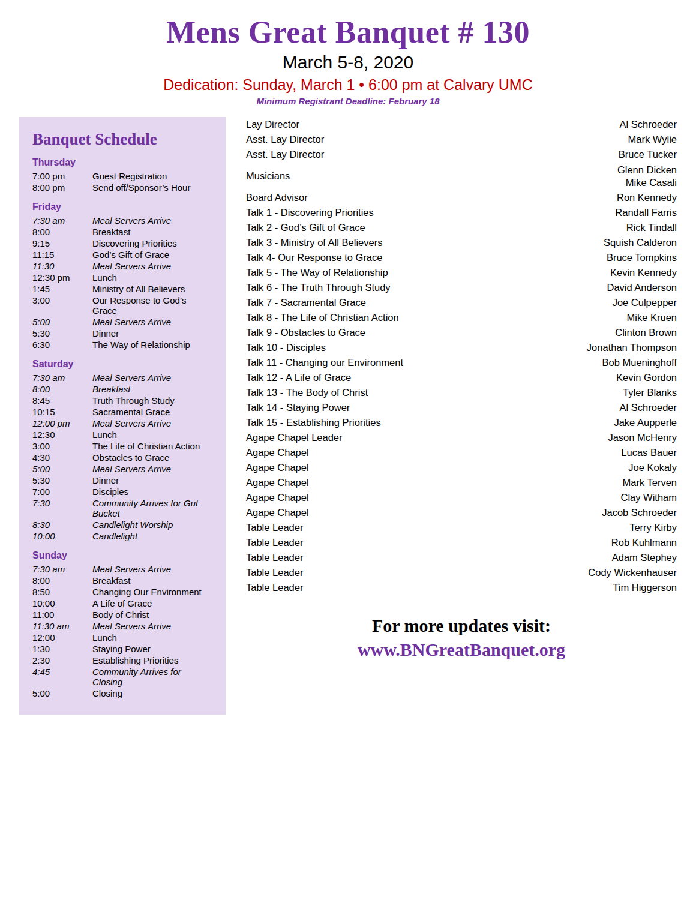Mens Great Banquet # 130
March 5-8, 2020
Dedication: Sunday, March 1 • 6:00 pm at Calvary UMC
Minimum Registrant Deadline: February 18
Banquet Schedule
Thursday
| 7:00 pm | Guest Registration |
| 8:00 pm | Send off/Sponsor’s Hour |
Friday
| 7:30 am | Meal Servers Arrive |
| 8:00 | Breakfast |
| 9:15 | Discovering Priorities |
| 11:15 | God’s Gift of Grace |
| 11:30 | Meal Servers Arrive |
| 12:30 pm | Lunch |
| 1:45 | Ministry of All Believers |
| 3:00 | Our Response to God’s Grace |
| 5:00 | Meal Servers Arrive |
| 5:30 | Dinner |
| 6:30 | The Way of Relationship |
Saturday
| 7:30 am | Meal Servers Arrive |
| 8:00 | Breakfast |
| 8:45 | Truth Through Study |
| 10:15 | Sacramental Grace |
| 12:00 pm | Meal Servers Arrive |
| 12:30 | Lunch |
| 3:00 | The Life of Christian Action |
| 4:30 | Obstacles to Grace |
| 5:00 | Meal Servers Arrive |
| 5:30 | Dinner |
| 7:00 | Disciples |
| 7:30 | Community Arrives for Gut Bucket |
| 8:30 | Candlelight Worship |
| 10:00 | Candlelight |
Sunday
| 7:30 am | Meal Servers Arrive |
| 8:00 | Breakfast |
| 8:50 | Changing Our Environment |
| 10:00 | A Life of Grace |
| 11:00 | Body of Christ |
| 11:30 am | Meal Servers Arrive |
| 12:00 | Lunch |
| 1:30 | Staying Power |
| 2:30 | Establishing Priorities |
| 4:45 | Community Arrives for Closing |
| 5:00 | Closing |
| Lay Director | Al Schroeder |
| Asst. Lay Director | Mark Wylie |
| Asst. Lay Director | Bruce Tucker |
| Musicians | Glenn Dicken Mike Casali |
| Board Advisor | Ron Kennedy |
| Talk 1 - Discovering Priorities | Randall Farris |
| Talk 2 - God’s Gift of Grace | Rick Tindall |
| Talk 3 - Ministry of All Believers | Squish Calderon |
| Talk 4- Our Response to Grace | Bruce Tompkins |
| Talk 5 - The Way of Relationship | Kevin Kennedy |
| Talk 6 - The Truth Through Study | David Anderson |
| Talk 7 - Sacramental Grace | Joe Culpepper |
| Talk 8 - The Life of Christian Action | Mike Kruen |
| Talk 9 - Obstacles to Grace | Clinton Brown |
| Talk 10 - Disciples | Jonathan Thompson |
| Talk 11 - Changing our Environment | Bob Mueninghoff |
| Talk 12 - A Life of Grace | Kevin Gordon |
| Talk 13 - The Body of Christ | Tyler Blanks |
| Talk 14 - Staying Power | Al Schroeder |
| Talk 15 - Establishing Priorities | Jake Aupperle |
| Agape Chapel Leader | Jason McHenry |
| Agape Chapel | Lucas Bauer |
| Agape Chapel | Joe Kokaly |
| Agape Chapel | Mark Terven |
| Agape Chapel | Clay Witham |
| Agape Chapel | Jacob Schroeder |
| Table Leader | Terry Kirby |
| Table Leader | Rob Kuhlmann |
| Table Leader | Adam Stephey |
| Table Leader | Cody Wickenhauser |
| Table Leader | Tim Higgerson |
For more updates visit:
www.BNGreatBanquet.org